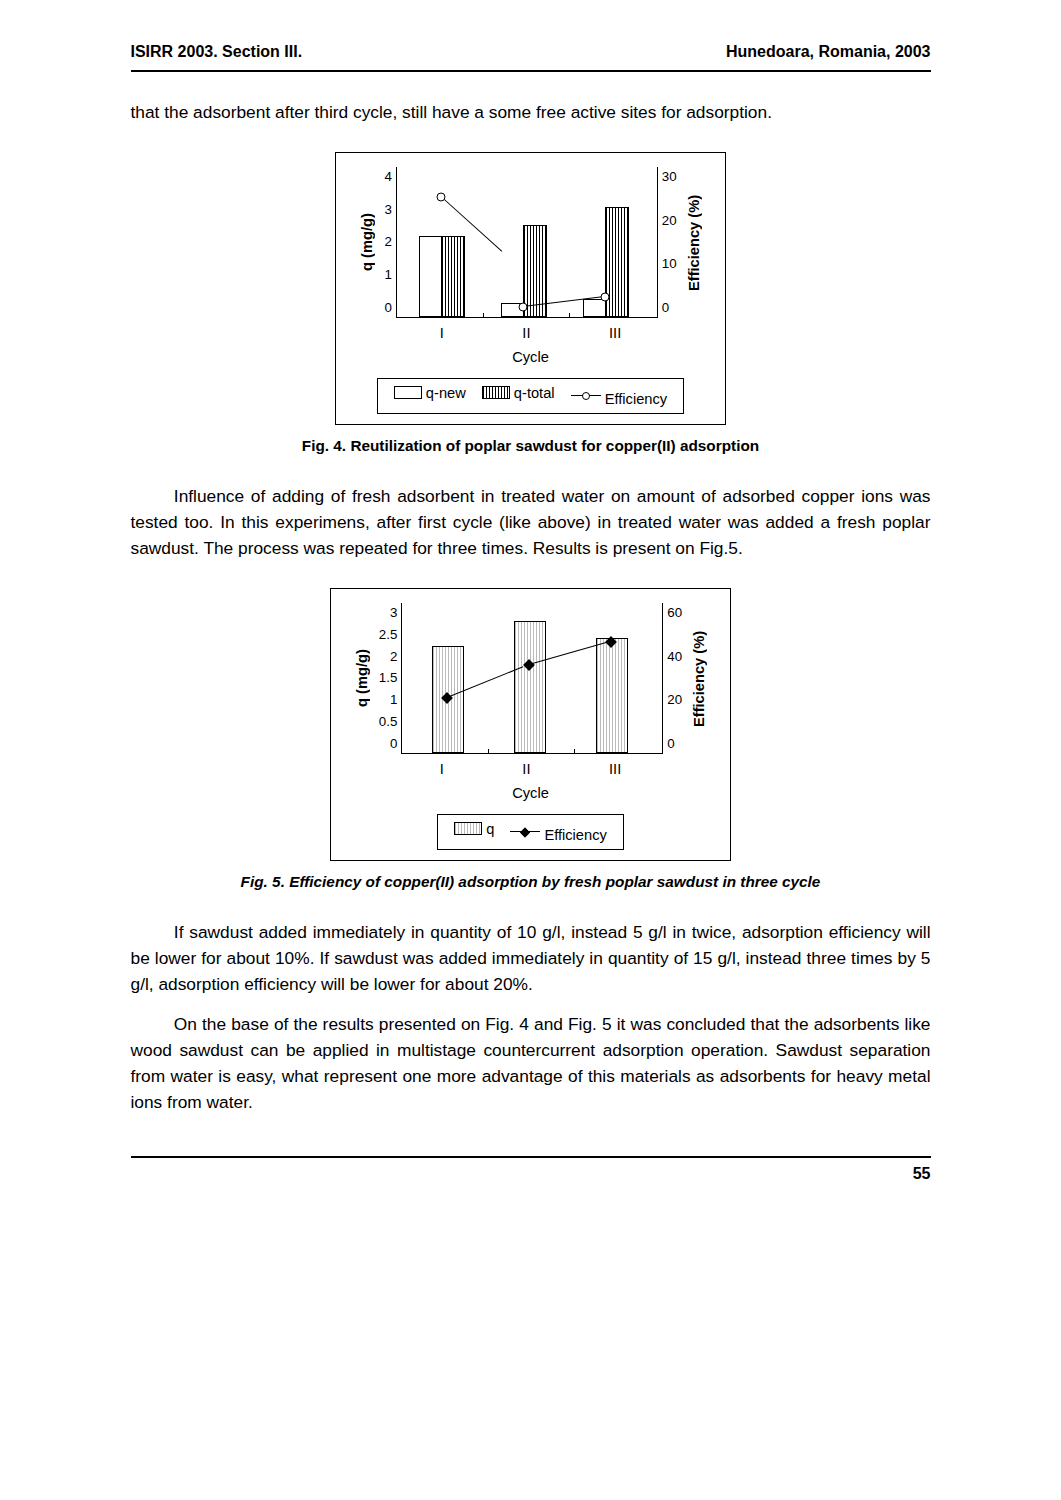ISIRR 2003. Section III. Hunedoara, Romania, 2003
that the adsorbent after third cycle, still have a some free active sites for adsorption.
q (mg/g)
4 3 2 1 0
30 20 10 0
Efficiency (%)
I II III
Cycle
q-new q-total Efficiency
Fig. 4. Reutilization of poplar sawdust for copper(II) adsorption
Influence of adding of fresh adsorbent in treated water on amount of adsorbed copper ions was tested too. In this experimens, after first cycle (like above) in treated water was added a fresh poplar sawdust. The process was repeated for three times. Results is present on Fig.5.
q (mg/g)
3 2.5 2 1.5 1 0.5 0
60 40 20 0
Efficiency (%)
I II III
Cycle
q Efficiency
Fig. 5. Efficiency of copper(II) adsorption by fresh poplar sawdust in three cycle
If sawdust added immediately in quantity of 10 g/l, instead 5 g/l in twice, adsorption efficiency will be lower for about 10%. If sawdust was added immediately in quantity of 15 g/l, instead three times by 5 g/l, adsorption efficiency will be lower for about 20%.
On the base of the results presented on Fig. 4 and Fig. 5 it was concluded that the adsorbents like wood sawdust can be applied in multistage countercurrent adsorption operation. Sawdust separation from water is easy, what represent one more advantage of this materials as adsorbents for heavy metal ions from water.
55